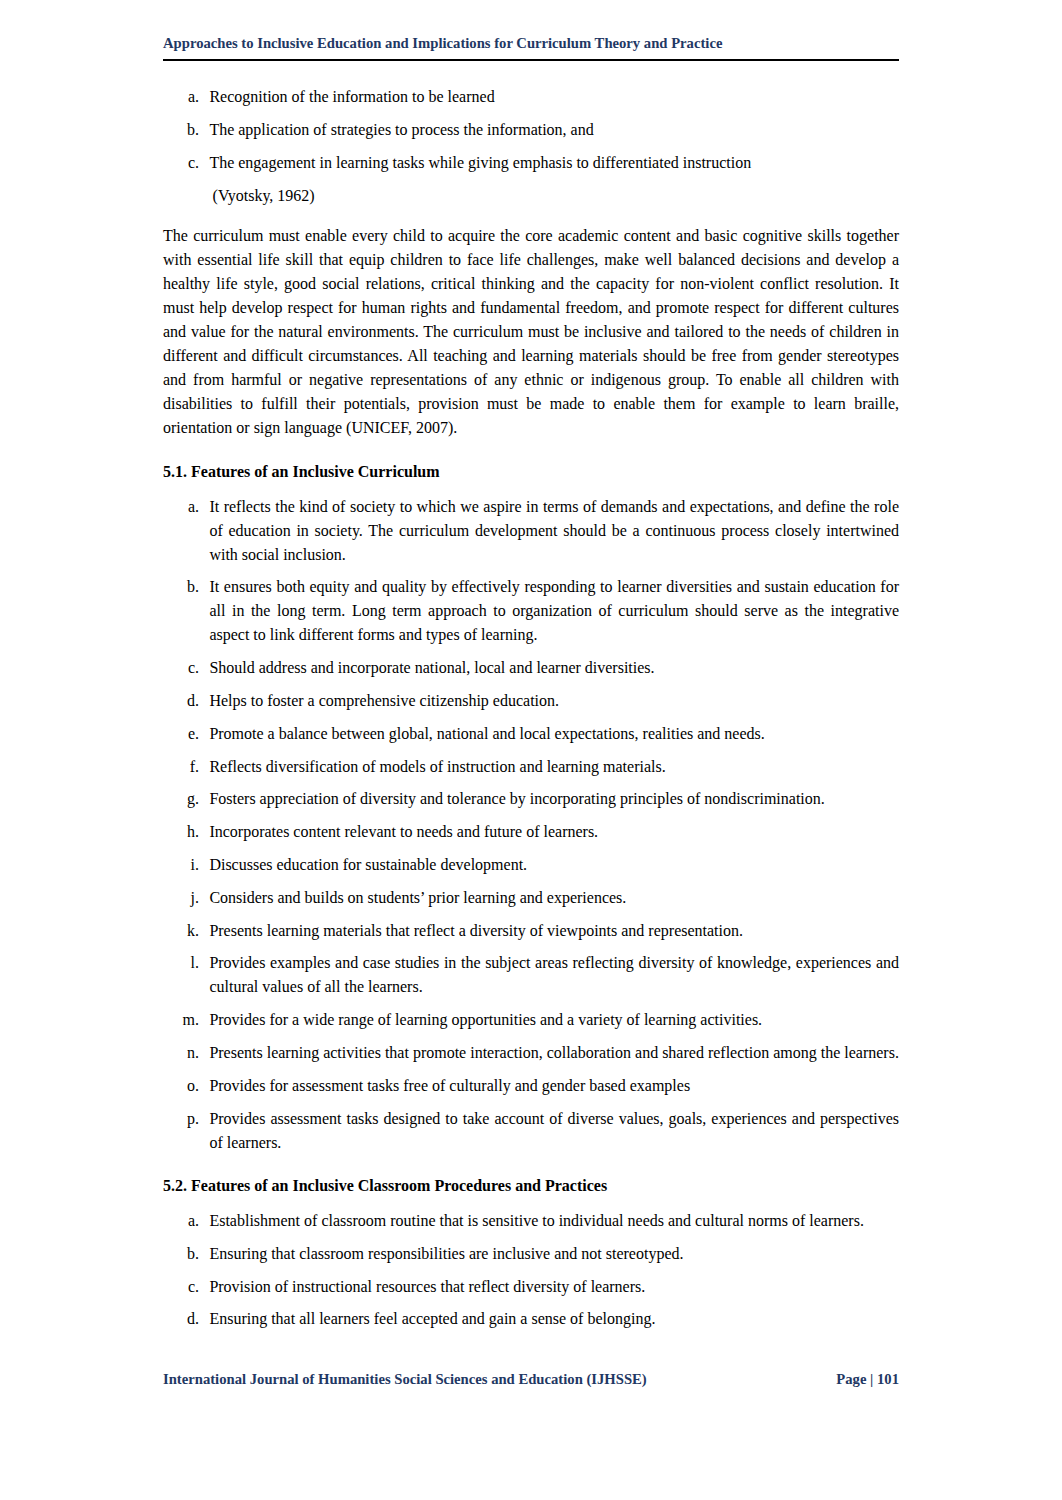Approaches to Inclusive Education and Implications for Curriculum Theory and Practice
Recognition of the information to be learned
The application of strategies to process the information, and
The engagement in learning tasks while giving emphasis to differentiated instruction
(Vyotsky, 1962)
The curriculum must enable every child to acquire the core academic content and basic cognitive skills together with essential life skill that equip children to face life challenges, make well balanced decisions and develop a healthy life style, good social relations, critical thinking and the capacity for non-violent conflict resolution. It must help develop respect for human rights and fundamental freedom, and promote respect for different cultures and value for the natural environments. The curriculum must be inclusive and tailored to the needs of children in different and difficult circumstances. All teaching and learning materials should be free from gender stereotypes and from harmful or negative representations of any ethnic or indigenous group. To enable all children with disabilities to fulfill their potentials, provision must be made to enable them for example to learn braille, orientation or sign language (UNICEF, 2007).
5.1. Features of an Inclusive Curriculum
It reflects the kind of society to which we aspire in terms of demands and expectations, and define the role of education in society. The curriculum development should be a continuous process closely intertwined with social inclusion.
It ensures both equity and quality by effectively responding to learner diversities and sustain education for all in the long term. Long term approach to organization of curriculum should serve as the integrative aspect to link different forms and types of learning.
Should address and incorporate national, local and learner diversities.
Helps to foster a comprehensive citizenship education.
Promote a balance between global, national and local expectations, realities and needs.
Reflects diversification of models of instruction and learning materials.
Fosters appreciation of diversity and tolerance by incorporating principles of nondiscrimination.
Incorporates content relevant to needs and future of learners.
Discusses education for sustainable development.
Considers and builds on students’ prior learning and experiences.
Presents learning materials that reflect a diversity of viewpoints and representation.
Provides examples and case studies in the subject areas reflecting diversity of knowledge, experiences and cultural values of all the learners.
Provides for a wide range of learning opportunities and a variety of learning activities.
Presents learning activities that promote interaction, collaboration and shared reflection among the learners.
Provides for assessment tasks free of culturally and gender based examples
Provides assessment tasks designed to take account of diverse values, goals, experiences and perspectives of learners.
5.2. Features of an Inclusive Classroom Procedures and Practices
Establishment of classroom routine that is sensitive to individual needs and cultural norms of learners.
Ensuring that classroom responsibilities are inclusive and not stereotyped.
Provision of instructional resources that reflect diversity of learners.
Ensuring that all learners feel accepted and gain a sense of belonging.
International Journal of Humanities Social Sciences and Education (IJHSSE) Page | 101